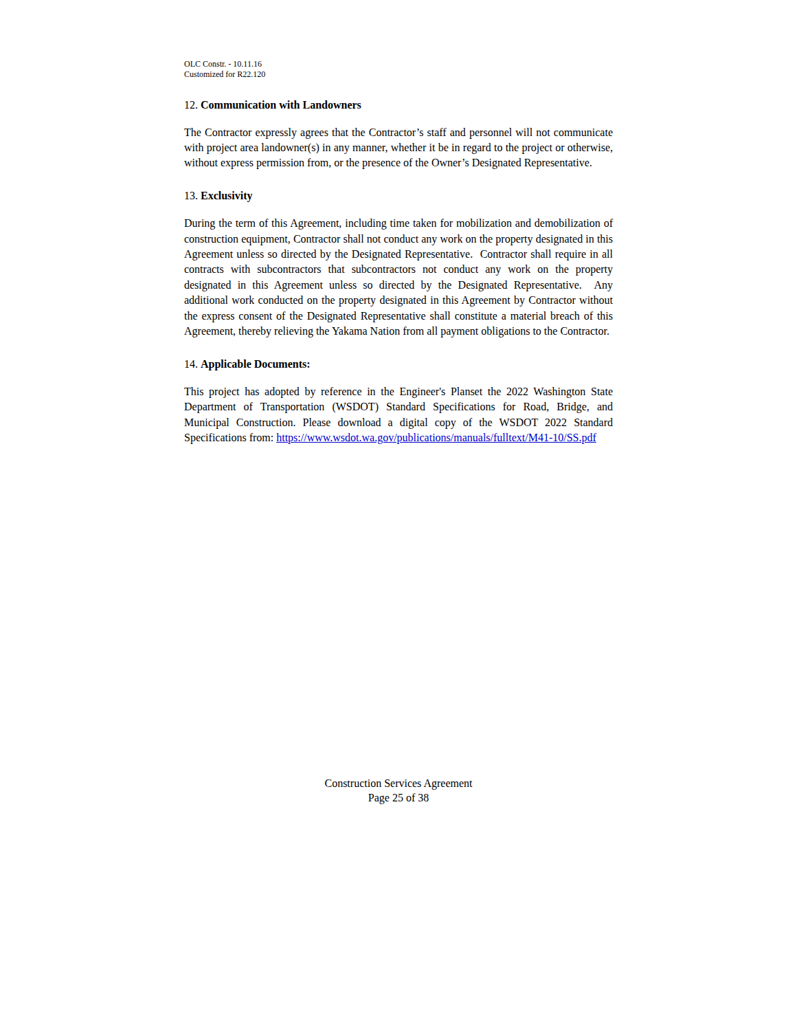OLC Constr. - 10.11.16
Customized for R22.120
12. Communication with Landowners
The Contractor expressly agrees that the Contractor’s staff and personnel will not communicate with project area landowner(s) in any manner, whether it be in regard to the project or otherwise, without express permission from, or the presence of the Owner’s Designated Representative.
13. Exclusivity
During the term of this Agreement, including time taken for mobilization and demobilization of construction equipment, Contractor shall not conduct any work on the property designated in this Agreement unless so directed by the Designated Representative. Contractor shall require in all contracts with subcontractors that subcontractors not conduct any work on the property designated in this Agreement unless so directed by the Designated Representative. Any additional work conducted on the property designated in this Agreement by Contractor without the express consent of the Designated Representative shall constitute a material breach of this Agreement, thereby relieving the Yakama Nation from all payment obligations to the Contractor.
14. Applicable Documents:
This project has adopted by reference in the Engineer's Planset the 2022 Washington State Department of Transportation (WSDOT) Standard Specifications for Road, Bridge, and Municipal Construction. Please download a digital copy of the WSDOT 2022 Standard Specifications from: https://www.wsdot.wa.gov/publications/manuals/fulltext/M41-10/SS.pdf
Construction Services Agreement
Page 25 of 38